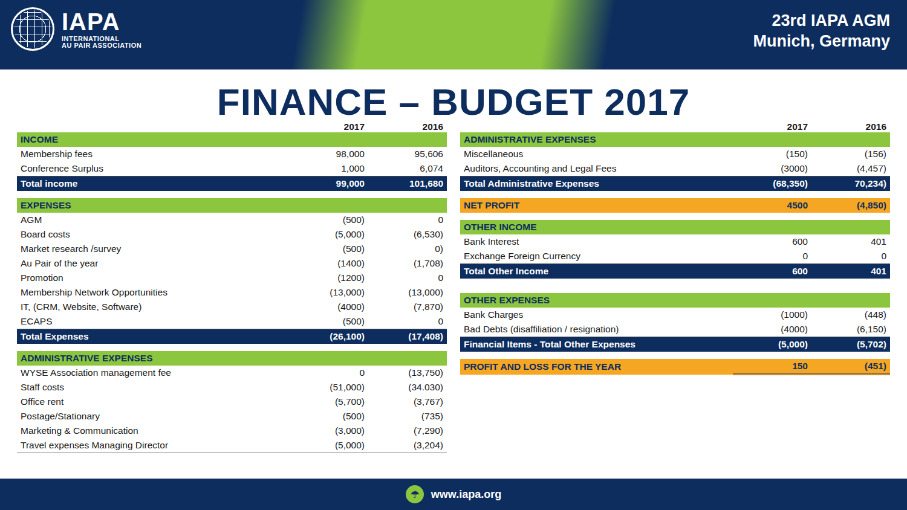IAPA
INTERNATIONAL AU PAIR ASSOCIATION
23rd IAPA AGM
Munich, Germany
FINANCE – BUDGET 2017
| | 2017 | 2016 |
| INCOME | | |
| Membership fees | 98,000 | 95,606 |
| Conference Surplus | 1,000 | 6,074 |
| Total income | 99,000 | 101,680 |
| EXPENSES | | |
| AGM | (500) | 0 |
| Board costs | (5,000) | (6,530) |
| Market research /survey | (500) | 0) |
| Au Pair of the year | (1400) | (1,708) |
| Promotion | (1200) | 0 |
| Membership Network Opportunities | (13,000) | (13,000) |
| IT, (CRM, Website, Software) | (4000) | (7,870) |
| ECAPS | (500) | 0 |
| Total Expenses | (26,100) | (17,408) |
| ADMINISTRATIVE EXPENSES | | |
| WYSE Association management fee | 0 | (13,750) |
| Staff costs | (51,000) | (34.030) |
| Office rent | (5,700) | (3,767) |
| Postage/Stationary | (500) | (735) |
| Marketing & Communication | (3,000) | (7,290) |
| Travel expenses Managing Director | (5,000) | (3,204) |
| | 2017 | 2016 |
| ADMINISTRATIVE EXPENSES | | |
| Miscellaneous | (150) | (156) |
| Auditors, Accounting and Legal Fees | (3000) | (4,457) |
| Total Administrative Expenses | (68,350) | 70,234) |
| NET PROFIT | 4500 | (4,850) |
| OTHER INCOME | | |
| Bank Interest | 600 | 401 |
| Exchange Foreign Currency | 0 | 0 |
| Total Other Income | 600 | 401 |
| OTHER EXPENSES | | |
| Bank Charges | (1000) | (448) |
| Bad Debts (disaffiliation / resignation) | (4000) | (6,150) |
| Financial Items - Total Other Expenses | (5,000) | (5,702) |
| PROFIT AND LOSS FOR THE YEAR | 150 | (451) |
☂
www.iapa.org